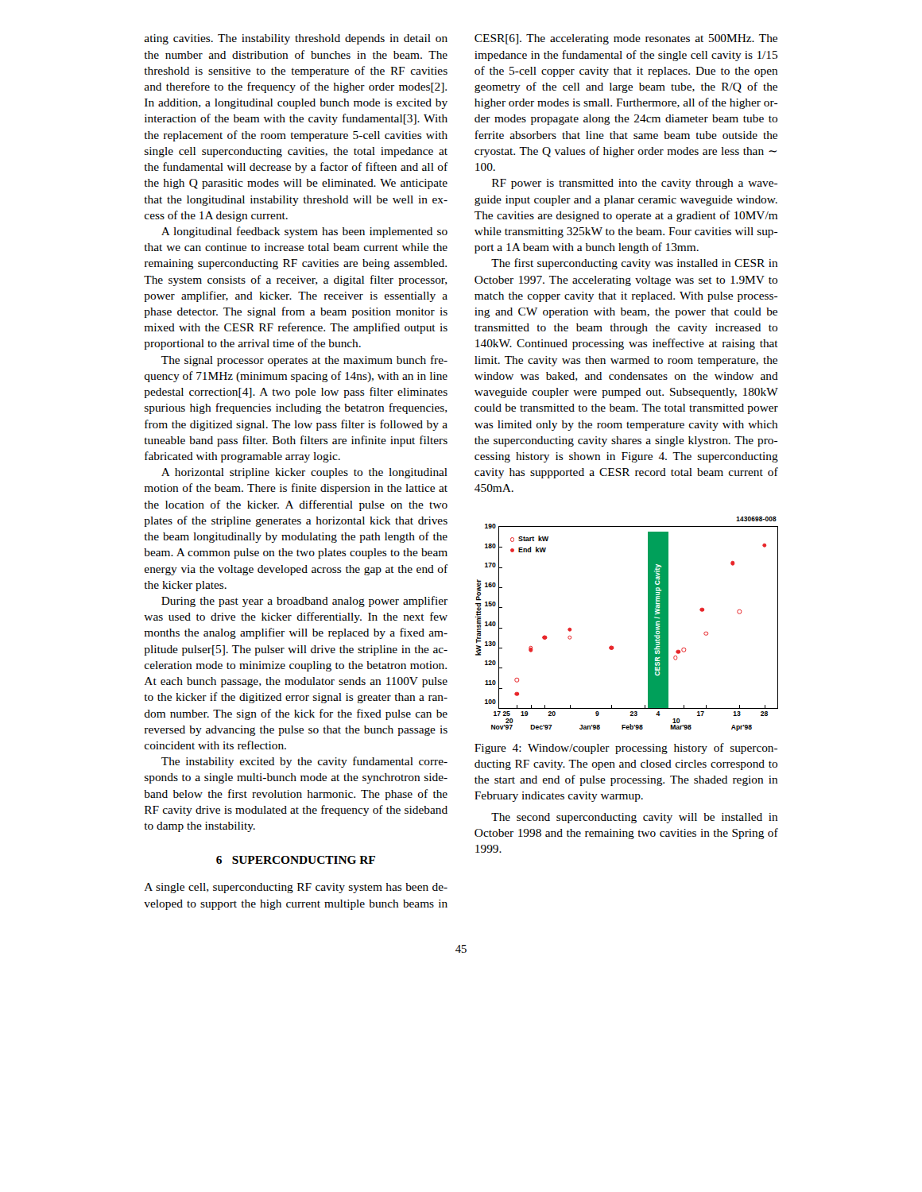ating cavities. The instability threshold depends in detail on the number and distribution of bunches in the beam. The threshold is sensitive to the temperature of the RF cavities and therefore to the frequency of the higher order modes[2]. In addition, a longitudinal coupled bunch mode is excited by interaction of the beam with the cavity fundamental[3]. With the replacement of the room temperature 5-cell cavities with single cell superconducting cavities, the total impedance at the fundamental will decrease by a factor of fifteen and all of the high Q parasitic modes will be eliminated. We anticipate that the longitudinal instability threshold will be well in excess of the 1A design current.
A longitudinal feedback system has been implemented so that we can continue to increase total beam current while the remaining superconducting RF cavities are being assembled. The system consists of a receiver, a digital filter processor, power amplifier, and kicker. The receiver is essentially a phase detector. The signal from a beam position monitor is mixed with the CESR RF reference. The amplified output is proportional to the arrival time of the bunch.
The signal processor operates at the maximum bunch frequency of 71MHz (minimum spacing of 14ns), with an in line pedestal correction[4]. A two pole low pass filter eliminates spurious high frequencies including the betatron frequencies, from the digitized signal. The low pass filter is followed by a tuneable band pass filter. Both filters are infinite input filters fabricated with programable array logic.
A horizontal stripline kicker couples to the longitudinal motion of the beam. There is finite dispersion in the lattice at the location of the kicker. A differential pulse on the two plates of the stripline generates a horizontal kick that drives the beam longitudinally by modulating the path length of the beam. A common pulse on the two plates couples to the beam energy via the voltage developed across the gap at the end of the kicker plates.
During the past year a broadband analog power amplifier was used to drive the kicker differentially. In the next few months the analog amplifier will be replaced by a fixed amplitude pulser[5]. The pulser will drive the stripline in the acceleration mode to minimize coupling to the betatron motion. At each bunch passage, the modulator sends an 1100V pulse to the kicker if the digitized error signal is greater than a random number. The sign of the kick for the fixed pulse can be reversed by advancing the pulse so that the bunch passage is coincident with its reflection.
The instability excited by the cavity fundamental corresponds to a single multi-bunch mode at the synchrotron sideband below the first revolution harmonic. The phase of the RF cavity drive is modulated at the frequency of the sideband to damp the instability.
6 SUPERCONDUCTING RF
A single cell, superconducting RF cavity system has been developed to support the high current multiple bunch beams in CESR[6]. The accelerating mode resonates at 500MHz. The impedance in the fundamental of the single cell cavity is 1/15 of the 5-cell copper cavity that it replaces. Due to the open geometry of the cell and large beam tube, the R/Q of the higher order modes is small. Furthermore, all of the higher order modes propagate along the 24cm diameter beam tube to ferrite absorbers that line that same beam tube outside the cryostat. The Q values of higher order modes are less than ∼ 100.
RF power is transmitted into the cavity through a waveguide input coupler and a planar ceramic waveguide window. The cavities are designed to operate at a gradient of 10MV/m while transmitting 325kW to the beam. Four cavities will support a 1A beam with a bunch length of 13mm.
The first superconducting cavity was installed in CESR in October 1997. The accelerating voltage was set to 1.9MV to match the copper cavity that it replaced. With pulse processing and CW operation with beam, the power that could be transmitted to the beam through the cavity increased to 140kW. Continued processing was ineffective at raising that limit. The cavity was then warmed to room temperature, the window was baked, and condensates on the window and waveguide coupler were pumped out. Subsequently, 180kW could be transmitted to the beam. The total transmitted power was limited only by the room temperature cavity with which the superconducting cavity shares a single klystron. The processing history is shown in Figure 4. The superconducting cavity has suppported a CESR record total beam current of 450mA.
1430698-008
kW Transmitted Power
190180170160150140130120110100
CESR Shutdown / Warmup Cavity
Start kW
End kW
17 25 19 20 9 23 4 17 13 28 20 10 Nov'97 Dec'97 Jan'98 Feb'98 Mar'98 Apr'98
Figure 4: Window/coupler processing history of superconducting RF cavity. The open and closed circles correspond to the start and end of pulse processing. The shaded region in February indicates cavity warmup.
The second superconducting cavity will be installed in October 1998 and the remaining two cavities in the Spring of 1999.
45